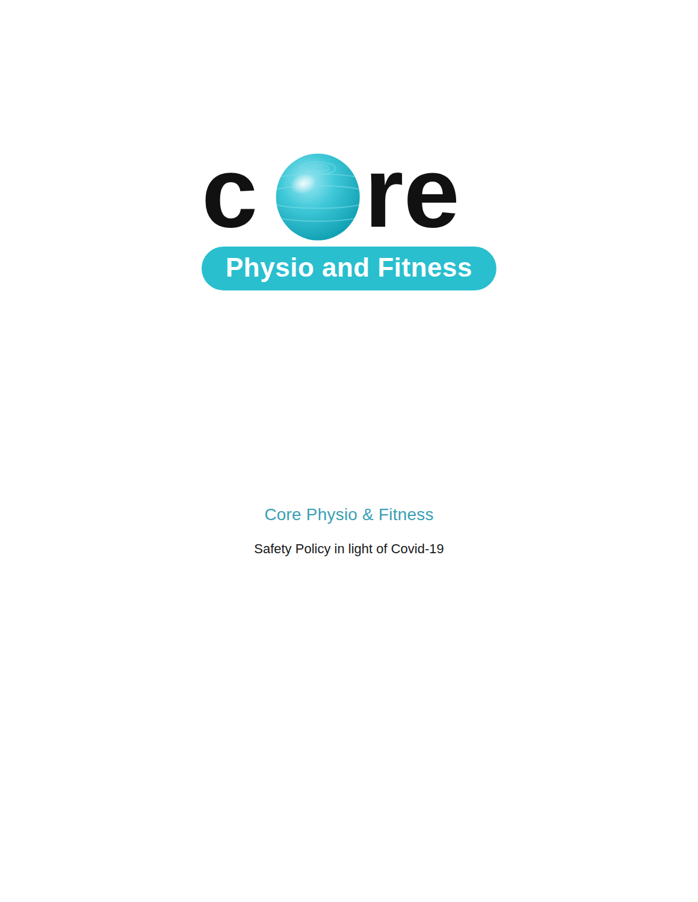c re
Physio and Fitness
Core Physio & Fitness
Safety Policy in light of Covid-19